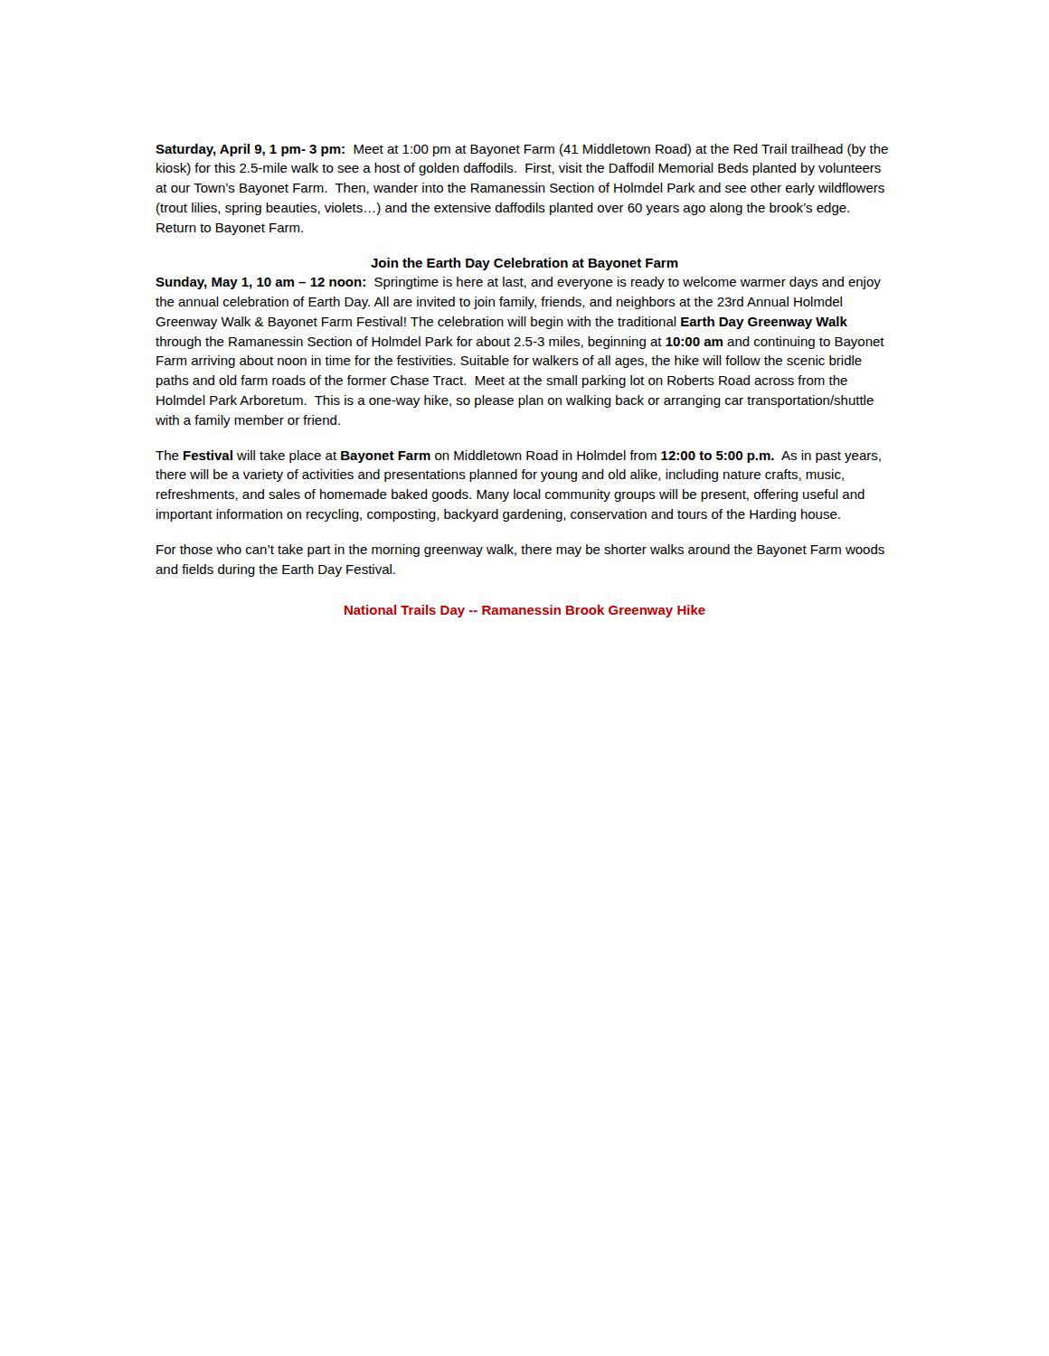Saturday, April 9, 1 pm- 3 pm: Meet at 1:00 pm at Bayonet Farm (41 Middletown Road) at the Red Trail trailhead (by the kiosk) for this 2.5-mile walk to see a host of golden daffodils. First, visit the Daffodil Memorial Beds planted by volunteers at our Town’s Bayonet Farm. Then, wander into the Ramanessin Section of Holmdel Park and see other early wildflowers (trout lilies, spring beauties, violets…) and the extensive daffodils planted over 60 years ago along the brook’s edge. Return to Bayonet Farm.
Join the Earth Day Celebration at Bayonet Farm
Sunday, May 1, 10 am – 12 noon: Springtime is here at last, and everyone is ready to welcome warmer days and enjoy the annual celebration of Earth Day. All are invited to join family, friends, and neighbors at the 23rd Annual Holmdel Greenway Walk & Bayonet Farm Festival! The celebration will begin with the traditional Earth Day Greenway Walk through the Ramanessin Section of Holmdel Park for about 2.5-3 miles, beginning at 10:00 am and continuing to Bayonet Farm arriving about noon in time for the festivities. Suitable for walkers of all ages, the hike will follow the scenic bridle paths and old farm roads of the former Chase Tract. Meet at the small parking lot on Roberts Road across from the Holmdel Park Arboretum. This is a one-way hike, so please plan on walking back or arranging car transportation/shuttle with a family member or friend.
The Festival will take place at Bayonet Farm on Middletown Road in Holmdel from 12:00 to 5:00 p.m. As in past years, there will be a variety of activities and presentations planned for young and old alike, including nature crafts, music, refreshments, and sales of homemade baked goods. Many local community groups will be present, offering useful and important information on recycling, composting, backyard gardening, conservation and tours of the Harding house.
For those who can’t take part in the morning greenway walk, there may be shorter walks around the Bayonet Farm woods and fields during the Earth Day Festival.
National Trails Day -- Ramanessin Brook Greenway Hike